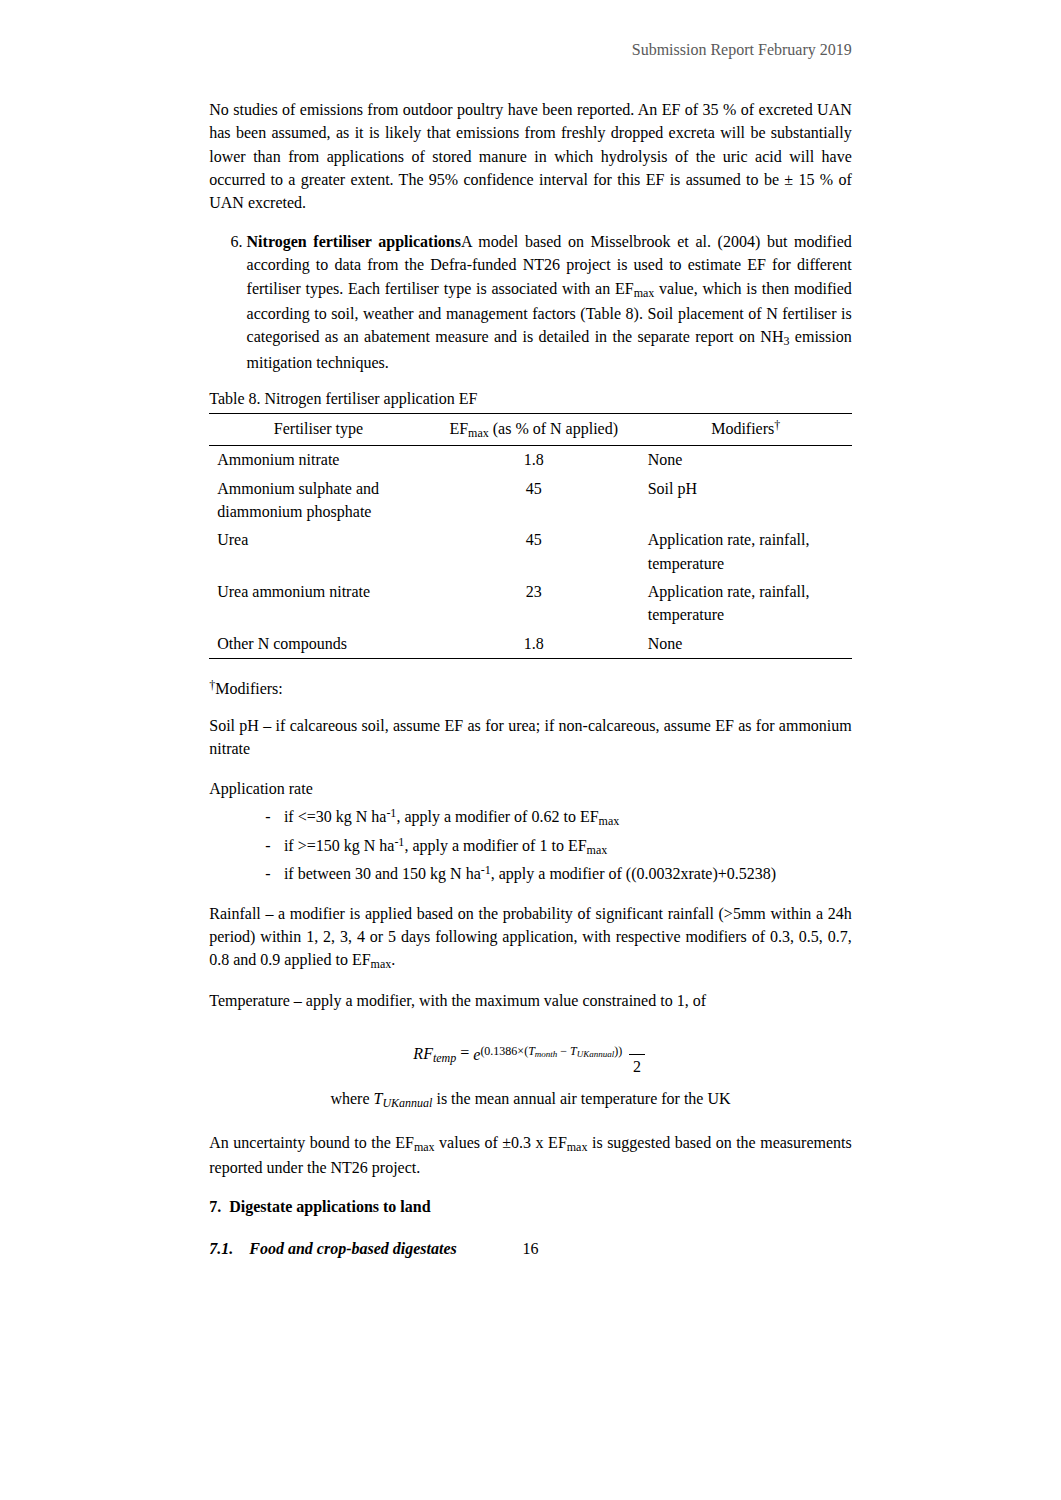Submission Report February 2019
No studies of emissions from outdoor poultry have been reported. An EF of 35 % of excreted UAN has been assumed, as it is likely that emissions from freshly dropped excreta will be substantially lower than from applications of stored manure in which hydrolysis of the uric acid will have occurred to a greater extent. The 95% confidence interval for this EF is assumed to be ± 15 % of UAN excreted.
Nitrogen fertiliser applications A model based on Misselbrook et al. (2004) but modified according to data from the Defra-funded NT26 project is used to estimate EF for different fertiliser types. Each fertiliser type is associated with an EFmax value, which is then modified according to soil, weather and management factors (Table 8). Soil placement of N fertiliser is categorised as an abatement measure and is detailed in the separate report on NH3 emission mitigation techniques.
Table 8. Nitrogen fertiliser application EF
| Fertiliser type | EF max (as % of N applied) | Modifiers † |
| --- | --- | --- |
| Ammonium nitrate | 1.8 | None |
| Ammonium sulphate and diammonium phosphate | 45 | Soil pH |
| Urea | 45 | Application rate, rainfall, temperature |
| Urea ammonium nitrate | 23 | Application rate, rainfall, temperature |
| Other N compounds | 1.8 | None |
†Modifiers:
Soil pH – if calcareous soil, assume EF as for urea; if non-calcareous, assume EF as for ammonium nitrate
Application rate
if <=30 kg N ha-1, apply a modifier of 0.62 to EFmax
if >=150 kg N ha-1, apply a modifier of 1 to EFmax
if between 30 and 150 kg N ha-1, apply a modifier of ((0.0032xrate)+0.5238)
Rainfall – a modifier is applied based on the probability of significant rainfall (>5mm within a 24h period) within 1, 2, 3, 4 or 5 days following application, with respective modifiers of 0.3, 0.5, 0.7, 0.8 and 0.9 applied to EFmax.
Temperature – apply a modifier, with the maximum value constrained to 1, of
RFtemp = e(0.1386×(Tmonth − TUKannual)) 2
where TUKannual is the mean annual air temperature for the UK
An uncertainty bound to the EFmax values of ±0.3 x EFmax is suggested based on the measurements reported under the NT26 project.
7. Digestate applications to land
7.1. Food and crop-based digestates
16